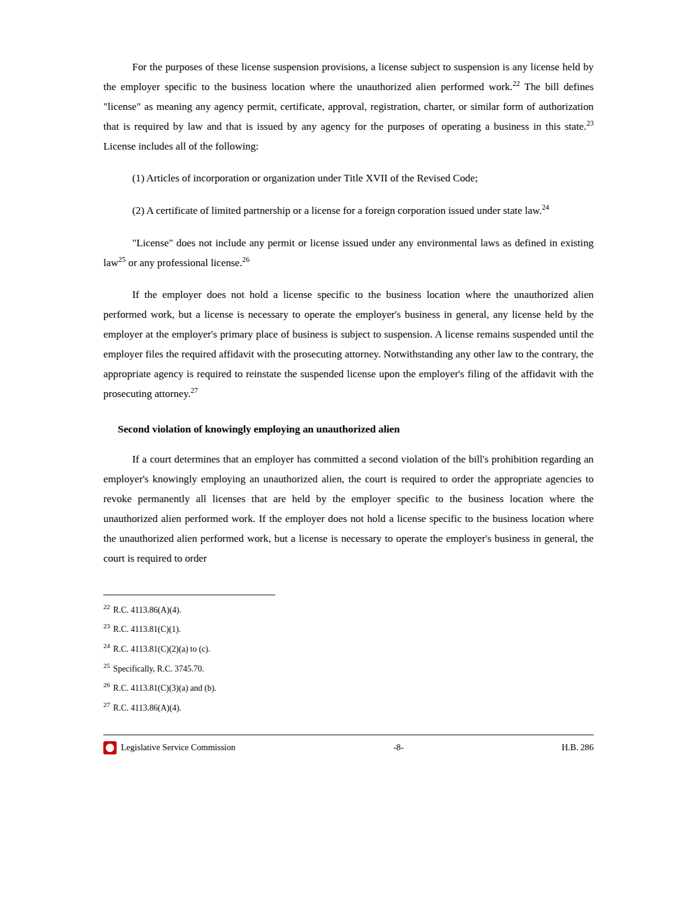For the purposes of these license suspension provisions, a license subject to suspension is any license held by the employer specific to the business location where the unauthorized alien performed work.22 The bill defines "license" as meaning any agency permit, certificate, approval, registration, charter, or similar form of authorization that is required by law and that is issued by any agency for the purposes of operating a business in this state.23 License includes all of the following:
(1) Articles of incorporation or organization under Title XVII of the Revised Code;
(2) A certificate of limited partnership or a license for a foreign corporation issued under state law.24
"License" does not include any permit or license issued under any environmental laws as defined in existing law25 or any professional license.26
If the employer does not hold a license specific to the business location where the unauthorized alien performed work, but a license is necessary to operate the employer's business in general, any license held by the employer at the employer's primary place of business is subject to suspension. A license remains suspended until the employer files the required affidavit with the prosecuting attorney. Notwithstanding any other law to the contrary, the appropriate agency is required to reinstate the suspended license upon the employer's filing of the affidavit with the prosecuting attorney.27
Second violation of knowingly employing an unauthorized alien
If a court determines that an employer has committed a second violation of the bill's prohibition regarding an employer's knowingly employing an unauthorized alien, the court is required to order the appropriate agencies to revoke permanently all licenses that are held by the employer specific to the business location where the unauthorized alien performed work. If the employer does not hold a license specific to the business location where the unauthorized alien performed work, but a license is necessary to operate the employer's business in general, the court is required to order
22 R.C. 4113.86(A)(4).
23 R.C. 4113.81(C)(1).
24 R.C. 4113.81(C)(2)(a) to (c).
25 Specifically, R.C. 3745.70.
26 R.C. 4113.81(C)(3)(a) and (b).
27 R.C. 4113.86(A)(4).
Legislative Service Commission
-8-
H.B. 286